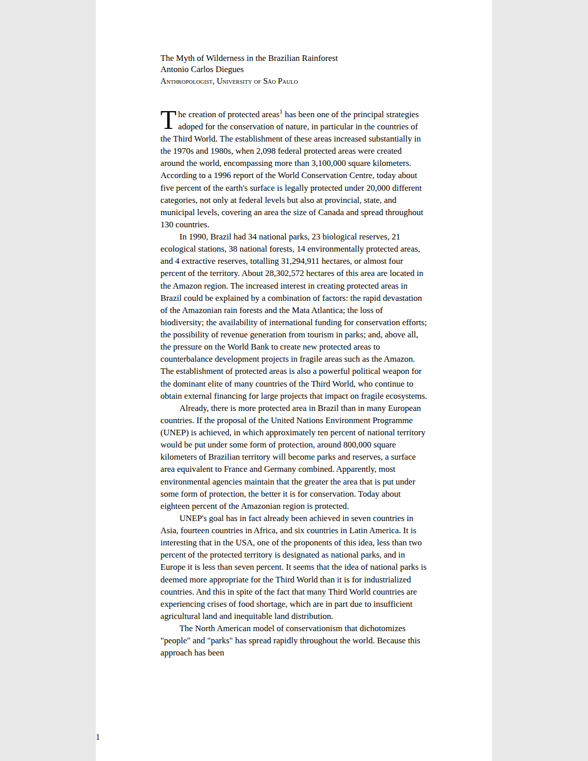The Myth of Wilderness in the Brazilian Rainforest
Antonio Carlos Diegues
Anthropologist, University of São Paulo
The creation of protected areas1 has been one of the principal strategies adoped for the conservation of nature, in particular in the countries of the Third World. The establishment of these areas increased substantially in the 1970s and 1980s, when 2,098 federal protected areas were created around the world, encompassing more than 3,100,000 square kilometers. According to a 1996 report of the World Conservation Centre, today about five percent of the earth's surface is legally protected under 20,000 different categories, not only at federal levels but also at provincial, state, and municipal levels, covering an area the size of Canada and spread throughout 130 countries.
In 1990, Brazil had 34 national parks, 23 biological reserves, 21 ecological stations, 38 national forests, 14 environmentally protected areas, and 4 extractive reserves, totalling 31,294,911 hectares, or almost four percent of the territory. About 28,302,572 hectares of this area are located in the Amazon region. The increased interest in creating protected areas in Brazil could be explained by a combination of factors: the rapid devastation of the Amazonian rain forests and the Mata Atlantica; the loss of biodiversity; the availability of international funding for conservation efforts; the possibility of revenue generation from tourism in parks; and, above all, the pressure on the World Bank to create new protected areas to counterbalance development projects in fragile areas such as the Amazon. The establishment of protected areas is also a powerful political weapon for the dominant elite of many countries of the Third World, who continue to obtain external financing for large projects that impact on fragile ecosystems.
Already, there is more protected area in Brazil than in many European countries. If the proposal of the United Nations Environment Programme (UNEP) is achieved, in which approximately ten percent of national territory would be put under some form of protection, around 800,000 square kilometers of Brazilian territory will become parks and reserves, a surface area equivalent to France and Germany combined. Apparently, most environmental agencies maintain that the greater the area that is put under some form of protection, the better it is for conservation. Today about eighteen percent of the Amazonian region is protected.
UNEP's goal has in fact already been achieved in seven countries in Asia, fourteen countries in Africa, and six countries in Latin America. It is interesting that in the USA, one of the proponents of this idea, less than two percent of the protected territory is designated as national parks, and in Europe it is less than seven percent. It seems that the idea of national parks is deemed more appropriate for the Third World than it is for industrialized countries. And this in spite of the fact that many Third World countries are experiencing crises of food shortage, which are in part due to insufficient agricultural land and inequitable land distribution.
The North American model of conservationism that dichotomizes "people" and "parks" has spread rapidly throughout the world. Because this approach has been
1